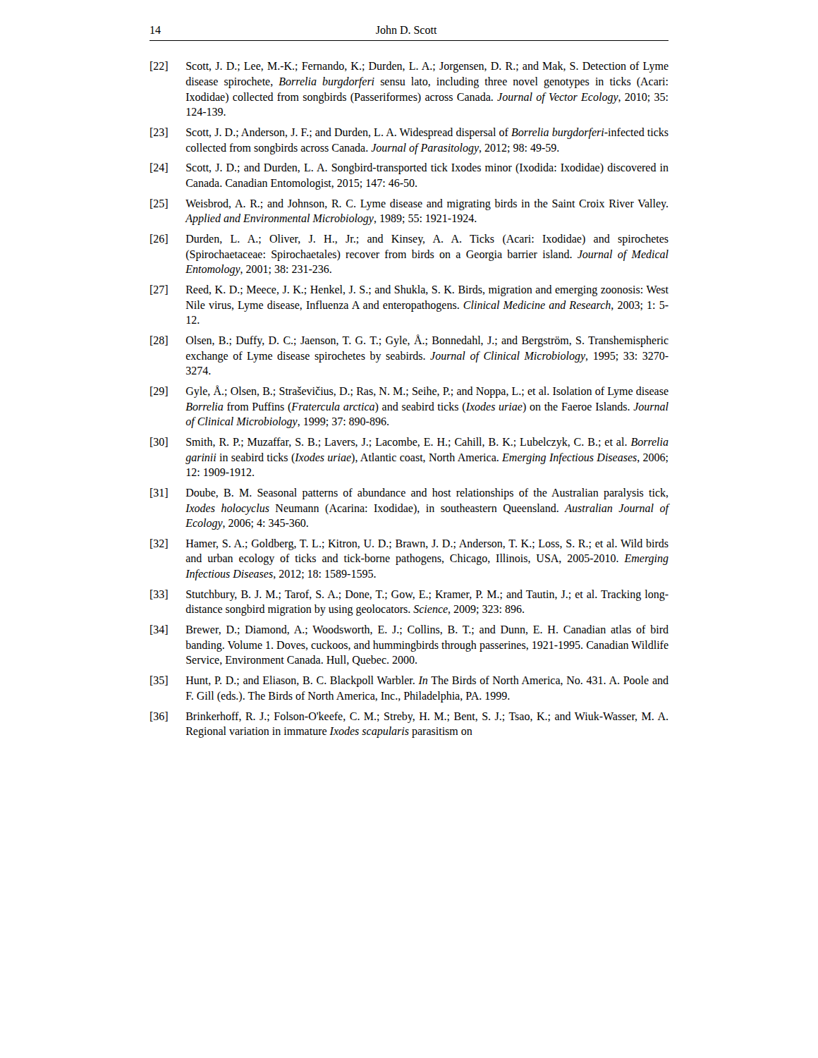14 John D. Scott
[22] Scott, J. D.; Lee, M.-K.; Fernando, K.; Durden, L. A.; Jorgensen, D. R.; and Mak, S. Detection of Lyme disease spirochete, Borrelia burgdorferi sensu lato, including three novel genotypes in ticks (Acari: Ixodidae) collected from songbirds (Passeriformes) across Canada. Journal of Vector Ecology, 2010; 35: 124-139.
[23] Scott, J. D.; Anderson, J. F.; and Durden, L. A. Widespread dispersal of Borrelia burgdorferi-infected ticks collected from songbirds across Canada. Journal of Parasitology, 2012; 98: 49-59.
[24] Scott, J. D.; and Durden, L. A. Songbird-transported tick Ixodes minor (Ixodida: Ixodidae) discovered in Canada. Canadian Entomologist, 2015; 147: 46-50.
[25] Weisbrod, A. R.; and Johnson, R. C. Lyme disease and migrating birds in the Saint Croix River Valley. Applied and Environmental Microbiology, 1989; 55: 1921-1924.
[26] Durden, L. A.; Oliver, J. H., Jr.; and Kinsey, A. A. Ticks (Acari: Ixodidae) and spirochetes (Spirochaetaceae: Spirochaetales) recover from birds on a Georgia barrier island. Journal of Medical Entomology, 2001; 38: 231-236.
[27] Reed, K. D.; Meece, J. K.; Henkel, J. S.; and Shukla, S. K. Birds, migration and emerging zoonosis: West Nile virus, Lyme disease, Influenza A and enteropathogens. Clinical Medicine and Research, 2003; 1: 5-12.
[28] Olsen, B.; Duffy, D. C.; Jaenson, T. G. T.; Gyle, Å.; Bonnedahl, J.; and Bergström, S. Transhemispheric exchange of Lyme disease spirochetes by seabirds. Journal of Clinical Microbiology, 1995; 33: 3270-3274.
[29] Gyle, Å.; Olsen, B.; Straševičius, D.; Ras, N. M.; Seihe, P.; and Noppa, L.; et al. Isolation of Lyme disease Borrelia from Puffins (Fratercula arctica) and seabird ticks (Ixodes uriae) on the Faeroe Islands. Journal of Clinical Microbiology, 1999; 37: 890-896.
[30] Smith, R. P.; Muzaffar, S. B.; Lavers, J.; Lacombe, E. H.; Cahill, B. K.; Lubelczyk, C. B.; et al. Borrelia garinii in seabird ticks (Ixodes uriae), Atlantic coast, North America. Emerging Infectious Diseases, 2006; 12: 1909-1912.
[31] Doube, B. M. Seasonal patterns of abundance and host relationships of the Australian paralysis tick, Ixodes holocyclus Neumann (Acarina: Ixodidae), in southeastern Queensland. Australian Journal of Ecology, 2006; 4: 345-360.
[32] Hamer, S. A.; Goldberg, T. L.; Kitron, U. D.; Brawn, J. D.; Anderson, T. K.; Loss, S. R.; et al. Wild birds and urban ecology of ticks and tick-borne pathogens, Chicago, Illinois, USA, 2005-2010. Emerging Infectious Diseases, 2012; 18: 1589-1595.
[33] Stutchbury, B. J. M.; Tarof, S. A.; Done, T.; Gow, E.; Kramer, P. M.; and Tautin, J.; et al. Tracking long-distance songbird migration by using geolocators. Science, 2009; 323: 896.
[34] Brewer, D.; Diamond, A.; Woodsworth, E. J.; Collins, B. T.; and Dunn, E. H. Canadian atlas of bird banding. Volume 1. Doves, cuckoos, and hummingbirds through passerines, 1921-1995. Canadian Wildlife Service, Environment Canada. Hull, Quebec. 2000.
[35] Hunt, P. D.; and Eliason, B. C. Blackpoll Warbler. In The Birds of North America, No. 431. A. Poole and F. Gill (eds.). The Birds of North America, Inc., Philadelphia, PA. 1999.
[36] Brinkerhoff, R. J.; Folson-O'keefe, C. M.; Streby, H. M.; Bent, S. J.; Tsao, K.; and Wiuk-Wasser, M. A. Regional variation in immature Ixodes scapularis parasitism on